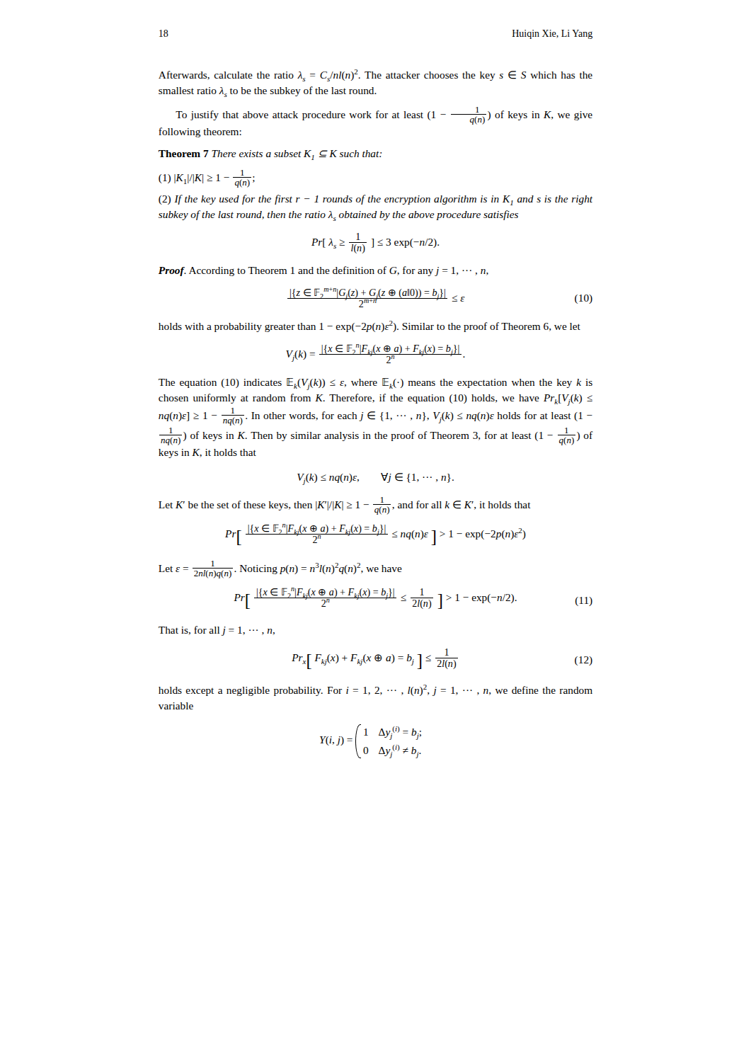18 Huiqin Xie, Li Yang
Afterwards, calculate the ratio λs = Cs/nl(n)2. The attacker chooses the key s ∈ S which has the smallest ratio λs to be the subkey of the last round.
To justify that above attack procedure work for at least (1 − 1 q(n)) of keys in K, we give following theorem:
Theorem 7 There exists a subset K1 ⊆ K such that:
(1) |K1|/|K| ≥ 1 − 1 q(n);
(2) If the key used for the first r − 1 rounds of the encryption algorithm is in K1 and s is the right subkey of the last round, then the ratio λs obtained by the above procedure satisfies
Pr[ λs ≥ 1 l(n) ] ≤ 3 exp(−n/2).
Proof. According to Theorem 1 and the definition of G, for any j = 1, ··· , n,
|{z ∈ 𝔽2m+n|Gj(z) + Gj(z ⊕ (a‖0)) = bj}|2m+n ≤ ε (10)
holds with a probability greater than 1 − exp(−2p(n)ε2). Similar to the proof of Theorem 6, we let
Vj(k) = |{x ∈ 𝔽2n|Fkj(x ⊕ a) + Fkj(x) = bj}|2n.
The equation (10) indicates 𝔼k(Vj(k)) ≤ ε, where 𝔼k(·) means the expectation when the key k is chosen uniformly at random from K. Therefore, if the equation (10) holds, we have Prk[Vj(k) ≤ nq(n)ε] ≥ 1 − 1 nq(n). In other words, for each j ∈ {1, ··· , n}, Vj(k) ≤ nq(n)ε holds for at least (1 − 1 nq(n)) of keys in K. Then by similar analysis in the proof of Theorem 3, for at least (1 − 1 q(n)) of keys in K, it holds that
Vj(k) ≤ nq(n)ε, ∀j ∈ {1, ··· , n}.
Let K′ be the set of these keys, then |K′|/|K| ≥ 1 − 1 q(n), and for all k ∈ K′, it holds that
Pr[ |{x ∈ 𝔽2n|Fkj(x ⊕ a) + Fkj(x) = bj}|2n ≤ nq(n)ε ] > 1 − exp(−2p(n)ε2)
Let ε = 12nl(n)q(n). Noticing p(n) = n3l(n)2q(n)2, we have
Pr[ |{x ∈ 𝔽2n|Fkj(x ⊕ a) + Fkj(x) = bj}|2n ≤ 12l(n) ] > 1 − exp(−n/2). (11)
That is, for all j = 1, ··· , n,
Prx[ Fkj(x) + Fkj(x ⊕ a) = bj ] ≤ 12l(n) (12)
holds except a negligible probability. For i = 1, 2, ··· , l(n)2, j = 1, ··· , n, we define the random variable
Y(i, j) =
| 1 | Δ y j ( i ) = b j ; |
| 0 | Δ y j ( i ) ≠ b j . |